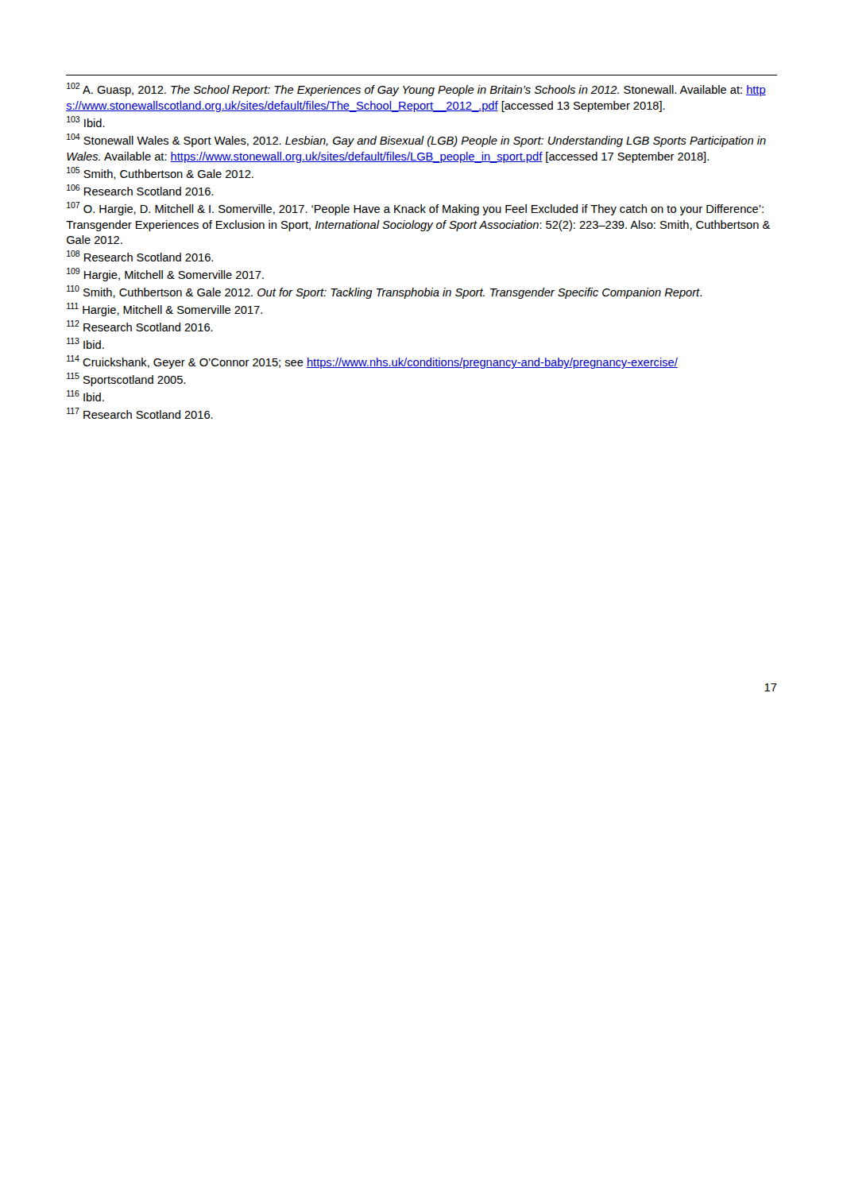102 A. Guasp, 2012. The School Report: The Experiences of Gay Young People in Britain’s Schools in 2012. Stonewall. Available at: https://www.stonewallscotland.org.uk/sites/default/files/The_School_Report__2012_.pdf [accessed 13 September 2018].
103 Ibid.
104 Stonewall Wales & Sport Wales, 2012. Lesbian, Gay and Bisexual (LGB) People in Sport: Understanding LGB Sports Participation in Wales. Available at: https://www.stonewall.org.uk/sites/default/files/LGB_people_in_sport.pdf [accessed 17 September 2018].
105 Smith, Cuthbertson & Gale 2012.
106 Research Scotland 2016.
107 O. Hargie, D. Mitchell & I. Somerville, 2017. ‘People Have a Knack of Making you Feel Excluded if They catch on to your Difference’: Transgender Experiences of Exclusion in Sport, International Sociology of Sport Association: 52(2): 223–239. Also: Smith, Cuthbertson & Gale 2012.
108 Research Scotland 2016.
109 Hargie, Mitchell & Somerville 2017.
110 Smith, Cuthbertson & Gale 2012. Out for Sport: Tackling Transphobia in Sport. Transgender Specific Companion Report.
111 Hargie, Mitchell & Somerville 2017.
112 Research Scotland 2016.
113 Ibid.
114 Cruickshank, Geyer & O’Connor 2015; see https://www.nhs.uk/conditions/pregnancy-and-baby/pregnancy-exercise/
115 Sportscotland 2005.
116 Ibid.
117 Research Scotland 2016.
17